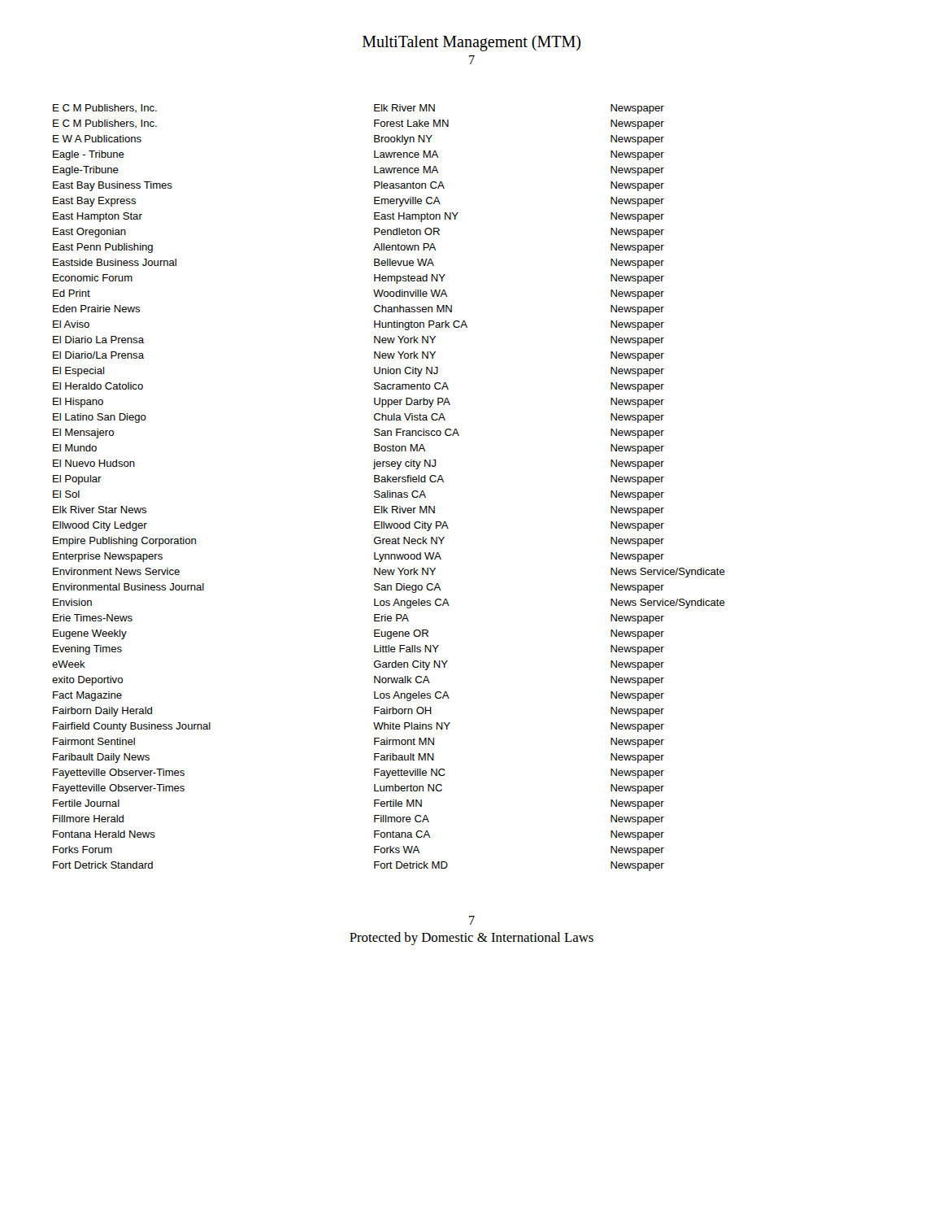MultiTalent Management (MTM)
7
| E C M Publishers, Inc. | Elk River MN | Newspaper |
| E C M Publishers, Inc. | Forest Lake MN | Newspaper |
| E W A Publications | Brooklyn NY | Newspaper |
| Eagle - Tribune | Lawrence MA | Newspaper |
| Eagle-Tribune | Lawrence MA | Newspaper |
| East Bay Business Times | Pleasanton CA | Newspaper |
| East Bay Express | Emeryville CA | Newspaper |
| East Hampton Star | East Hampton NY | Newspaper |
| East Oregonian | Pendleton OR | Newspaper |
| East Penn Publishing | Allentown PA | Newspaper |
| Eastside Business Journal | Bellevue WA | Newspaper |
| Economic Forum | Hempstead NY | Newspaper |
| Ed Print | Woodinville WA | Newspaper |
| Eden Prairie News | Chanhassen MN | Newspaper |
| El Aviso | Huntington Park CA | Newspaper |
| El Diario La Prensa | New York NY | Newspaper |
| El Diario/La Prensa | New York NY | Newspaper |
| El Especial | Union City NJ | Newspaper |
| El Heraldo Catolico | Sacramento CA | Newspaper |
| El Hispano | Upper Darby PA | Newspaper |
| El Latino San Diego | Chula Vista CA | Newspaper |
| El Mensajero | San Francisco CA | Newspaper |
| El Mundo | Boston MA | Newspaper |
| El Nuevo Hudson | jersey city NJ | Newspaper |
| El Popular | Bakersfield CA | Newspaper |
| El Sol | Salinas CA | Newspaper |
| Elk River Star News | Elk River MN | Newspaper |
| Ellwood City Ledger | Ellwood City PA | Newspaper |
| Empire Publishing Corporation | Great Neck NY | Newspaper |
| Enterprise Newspapers | Lynnwood WA | Newspaper |
| Environment News Service | New York NY | News Service/Syndicate |
| Environmental Business Journal | San Diego CA | Newspaper |
| Envision | Los Angeles CA | News Service/Syndicate |
| Erie Times-News | Erie PA | Newspaper |
| Eugene Weekly | Eugene OR | Newspaper |
| Evening Times | Little Falls NY | Newspaper |
| eWeek | Garden City NY | Newspaper |
| exito Deportivo | Norwalk CA | Newspaper |
| Fact Magazine | Los Angeles CA | Newspaper |
| Fairborn Daily Herald | Fairborn OH | Newspaper |
| Fairfield County Business Journal | White Plains NY | Newspaper |
| Fairmont Sentinel | Fairmont MN | Newspaper |
| Faribault Daily News | Faribault MN | Newspaper |
| Fayetteville Observer-Times | Fayetteville NC | Newspaper |
| Fayetteville Observer-Times | Lumberton NC | Newspaper |
| Fertile Journal | Fertile MN | Newspaper |
| Fillmore Herald | Fillmore CA | Newspaper |
| Fontana Herald News | Fontana CA | Newspaper |
| Forks Forum | Forks WA | Newspaper |
| Fort Detrick Standard | Fort Detrick MD | Newspaper |
7
Protected by Domestic & International Laws